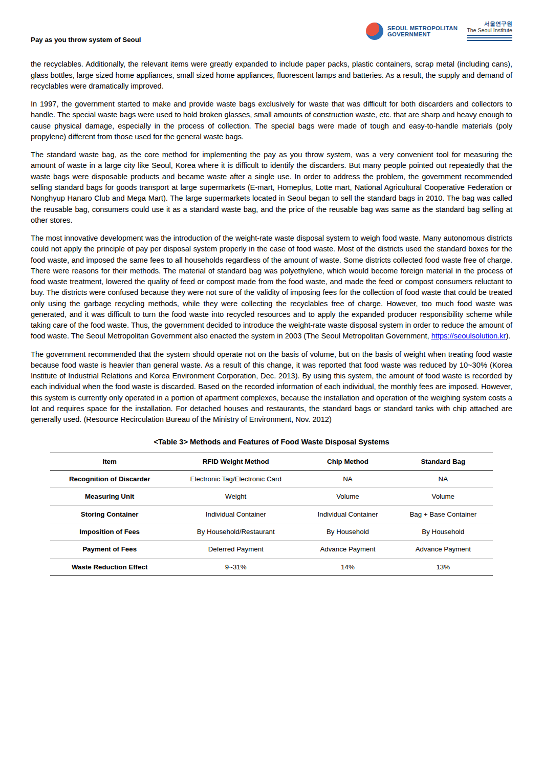Pay as you throw system of Seoul
SEOUL METROPOLITAN GOVERNMENT
서울연구원
The Seoul Institute
the recyclables. Additionally, the relevant items were greatly expanded to include paper packs, plastic containers, scrap metal (including cans), glass bottles, large sized home appliances, small sized home appliances, fluorescent lamps and batteries. As a result, the supply and demand of recyclables were dramatically improved.
In 1997, the government started to make and provide waste bags exclusively for waste that was difficult for both discarders and collectors to handle. The special waste bags were used to hold broken glasses, small amounts of construction waste, etc. that are sharp and heavy enough to cause physical damage, especially in the process of collection. The special bags were made of tough and easy-to-handle materials (poly propylene) different from those used for the general waste bags.
The standard waste bag, as the core method for implementing the pay as you throw system, was a very convenient tool for measuring the amount of waste in a large city like Seoul, Korea where it is difficult to identify the discarders. But many people pointed out repeatedly that the waste bags were disposable products and became waste after a single use. In order to address the problem, the government recommended selling standard bags for goods transport at large supermarkets (E-mart, Homeplus, Lotte mart, National Agricultural Cooperative Federation or Nonghyup Hanaro Club and Mega Mart). The large supermarkets located in Seoul began to sell the standard bags in 2010. The bag was called the reusable bag, consumers could use it as a standard waste bag, and the price of the reusable bag was same as the standard bag selling at other stores.
The most innovative development was the introduction of the weight-rate waste disposal system to weigh food waste. Many autonomous districts could not apply the principle of pay per disposal system properly in the case of food waste. Most of the districts used the standard boxes for the food waste, and imposed the same fees to all households regardless of the amount of waste. Some districts collected food waste free of charge. There were reasons for their methods. The material of standard bag was polyethylene, which would become foreign material in the process of food waste treatment, lowered the quality of feed or compost made from the food waste, and made the feed or compost consumers reluctant to buy. The districts were confused because they were not sure of the validity of imposing fees for the collection of food waste that could be treated only using the garbage recycling methods, while they were collecting the recyclables free of charge. However, too much food waste was generated, and it was difficult to turn the food waste into recycled resources and to apply the expanded producer responsibility scheme while taking care of the food waste. Thus, the government decided to introduce the weight-rate waste disposal system in order to reduce the amount of food waste. The Seoul Metropolitan Government also enacted the system in 2003 (The Seoul Metropolitan Government, https://seoulsolution.kr).
The government recommended that the system should operate not on the basis of volume, but on the basis of weight when treating food waste because food waste is heavier than general waste. As a result of this change, it was reported that food waste was reduced by 10~30% (Korea Institute of Industrial Relations and Korea Environment Corporation, Dec. 2013). By using this system, the amount of food waste is recorded by each individual when the food waste is discarded. Based on the recorded information of each individual, the monthly fees are imposed. However, this system is currently only operated in a portion of apartment complexes, because the installation and operation of the weighing system costs a lot and requires space for the installation. For detached houses and restaurants, the standard bags or standard tanks with chip attached are generally used. (Resource Recirculation Bureau of the Ministry of Environment, Nov. 2012)
<Table 3> Methods and Features of Food Waste Disposal Systems
| Item | RFID Weight Method | Chip Method | Standard Bag |
| --- | --- | --- | --- |
| Recognition of Discarder | Electronic Tag/Electronic Card | NA | NA |
| Measuring Unit | Weight | Volume | Volume |
| Storing Container | Individual Container | Individual Container | Bag + Base Container |
| Imposition of Fees | By Household/Restaurant | By Household | By Household |
| Payment of Fees | Deferred Payment | Advance Payment | Advance Payment |
| Waste Reduction Effect | 9~31% | 14% | 13% |